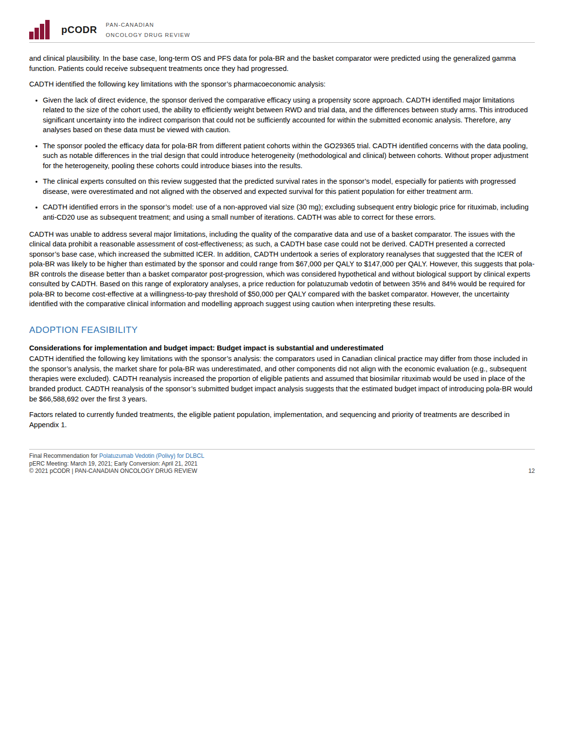pCODR PAN-CANADIAN
ONCOLOGY DRUG REVIEW
and clinical plausibility. In the base case, long-term OS and PFS data for pola-BR and the basket comparator were predicted using the generalized gamma function. Patients could receive subsequent treatments once they had progressed.
CADTH identified the following key limitations with the sponsor’s pharmacoeconomic analysis:
Given the lack of direct evidence, the sponsor derived the comparative efficacy using a propensity score approach. CADTH identified major limitations related to the size of the cohort used, the ability to efficiently weight between RWD and trial data, and the differences between study arms. This introduced significant uncertainty into the indirect comparison that could not be sufficiently accounted for within the submitted economic analysis. Therefore, any analyses based on these data must be viewed with caution.
The sponsor pooled the efficacy data for pola-BR from different patient cohorts within the GO29365 trial. CADTH identified concerns with the data pooling, such as notable differences in the trial design that could introduce heterogeneity (methodological and clinical) between cohorts. Without proper adjustment for the heterogeneity, pooling these cohorts could introduce biases into the results.
The clinical experts consulted on this review suggested that the predicted survival rates in the sponsor’s model, especially for patients with progressed disease, were overestimated and not aligned with the observed and expected survival for this patient population for either treatment arm.
CADTH identified errors in the sponsor’s model: use of a non-approved vial size (30 mg); excluding subsequent entry biologic price for rituximab, including anti-CD20 use as subsequent treatment; and using a small number of iterations. CADTH was able to correct for these errors.
CADTH was unable to address several major limitations, including the quality of the comparative data and use of a basket comparator. The issues with the clinical data prohibit a reasonable assessment of cost-effectiveness; as such, a CADTH base case could not be derived. CADTH presented a corrected sponsor’s base case, which increased the submitted ICER. In addition, CADTH undertook a series of exploratory reanalyses that suggested that the ICER of pola-BR was likely to be higher than estimated by the sponsor and could range from $67,000 per QALY to $147,000 per QALY. However, this suggests that pola-BR controls the disease better than a basket comparator post-progression, which was considered hypothetical and without biological support by clinical experts consulted by CADTH. Based on this range of exploratory analyses, a price reduction for polatuzumab vedotin of between 35% and 84% would be required for pola-BR to become cost-effective at a willingness-to-pay threshold of $50,000 per QALY compared with the basket comparator. However, the uncertainty identified with the comparative clinical information and modelling approach suggest using caution when interpreting these results.
Adoption Feasibility
Considerations for implementation and budget impact: Budget impact is substantial and underestimated
CADTH identified the following key limitations with the sponsor’s analysis: the comparators used in Canadian clinical practice may differ from those included in the sponsor’s analysis, the market share for pola-BR was underestimated, and other components did not align with the economic evaluation (e.g., subsequent therapies were excluded). CADTH reanalysis increased the proportion of eligible patients and assumed that biosimilar rituximab would be used in place of the branded product. CADTH reanalysis of the sponsor’s submitted budget impact analysis suggests that the estimated budget impact of introducing pola-BR would be $66,588,692 over the first 3 years.
Factors related to currently funded treatments, the eligible patient population, implementation, and sequencing and priority of treatments are described in Appendix 1.
Final Recommendation for Polatuzumab Vedotin (Polivy) for DLBCL
pERC Meeting: March 19, 2021; Early Conversion: April 21, 2021
© 2021 pCODR | PAN-CANADIAN ONCOLOGY DRUG REVIEW 12